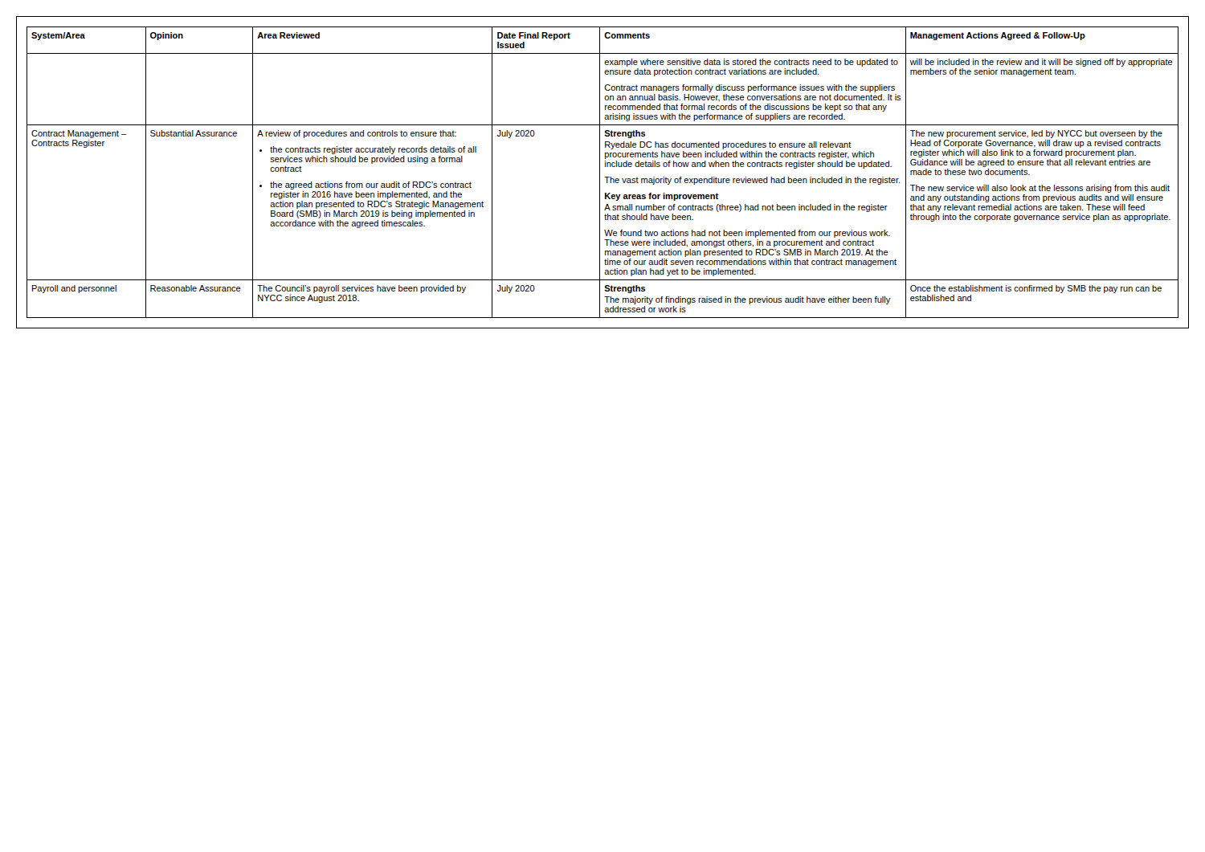| System/Area | Opinion | Area Reviewed | Date Final Report Issued | Comments | Management Actions Agreed & Follow-Up |
| --- | --- | --- | --- | --- | --- |
| | | | | example where sensitive data is stored the contracts need to be updated to ensure data protection contract variations are included. Contract managers formally discuss performance issues with the suppliers on an annual basis. However, these conversations are not documented. It is recommended that formal records of the discussions be kept so that any arising issues with the performance of suppliers are recorded. | will be included in the review and it will be signed off by appropriate members of the senior management team. |
| Contract Management – Contracts Register | Substantial Assurance | A review of procedures and controls to ensure that: the contracts register accurately records details of all services which should be provided using a formal contract the agreed actions from our audit of RDC’s contract register in 2016 have been implemented, and the action plan presented to RDC’s Strategic Management Board (SMB) in March 2019 is being implemented in accordance with the agreed timescales. | July 2020 | Strengths Ryedale DC has documented procedures to ensure all relevant procurements have been included within the contracts register, which include details of how and when the contracts register should be updated. The vast majority of expenditure reviewed had been included in the register. Key areas for improvement A small number of contracts (three) had not been included in the register that should have been. We found two actions had not been implemented from our previous work. These were included, amongst others, in a procurement and contract management action plan presented to RDC’s SMB in March 2019. At the time of our audit seven recommendations within that contract management action plan had yet to be implemented. | The new procurement service, led by NYCC but overseen by the Head of Corporate Governance, will draw up a revised contracts register which will also link to a forward procurement plan. Guidance will be agreed to ensure that all relevant entries are made to these two documents. The new service will also look at the lessons arising from this audit and any outstanding actions from previous audits and will ensure that any relevant remedial actions are taken. These will feed through into the corporate governance service plan as appropriate. |
| Payroll and personnel | Reasonable Assurance | The Council’s payroll services have been provided by NYCC since August 2018. | July 2020 | Strengths The majority of findings raised in the previous audit have either been fully addressed or work is | Once the establishment is confirmed by SMB the pay run can be established and |